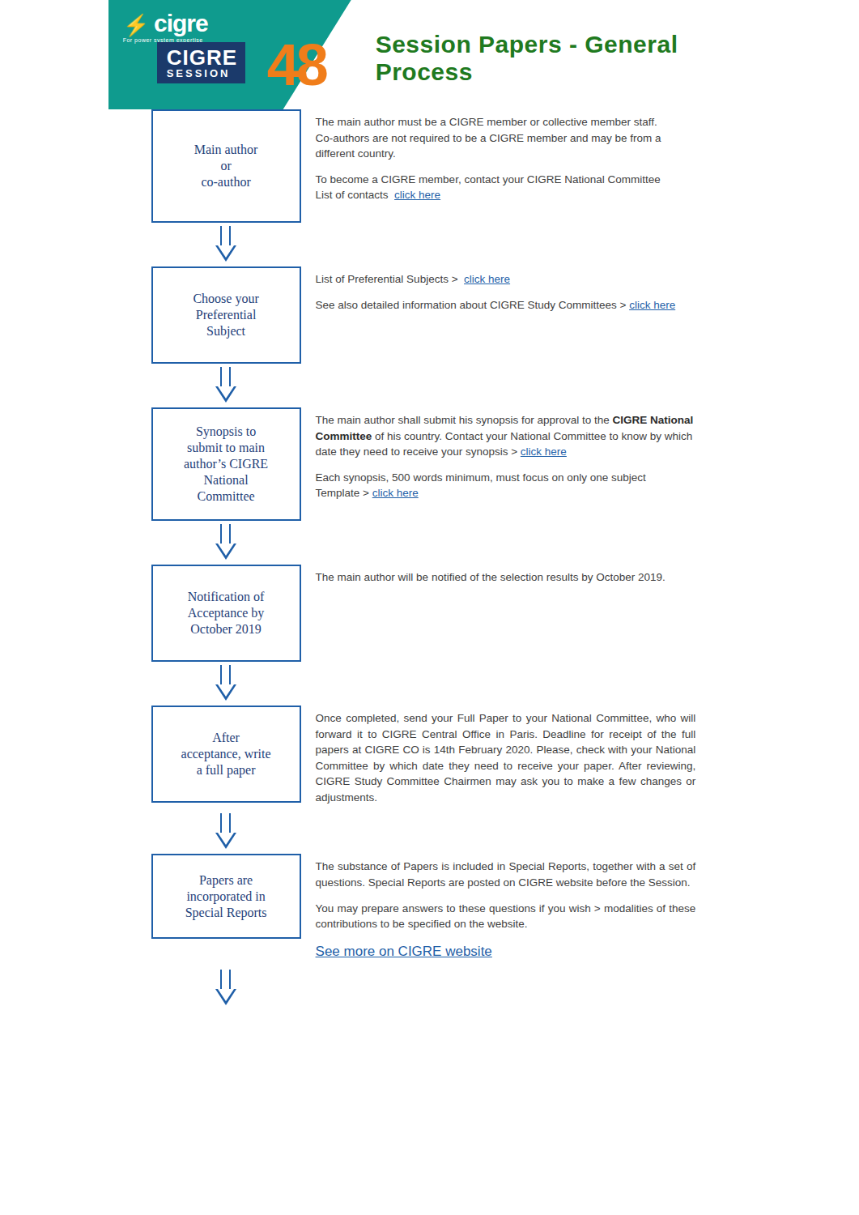⚡ cigre For power system expertise
CIGRE SESSION
48
Session Papers - General Process
Main author
or
co-author
The main author must be a CIGRE member or collective member staff.
Co-authors are not required to be a CIGRE member and may be from a different country.
To become a CIGRE member, contact your CIGRE National Committee
List of contacts click here
Choose your
Preferential
Subject
List of Preferential Subjects > click here
See also detailed information about CIGRE Study Committees > click here
Synopsis to
submit to main
author’s CIGRE
National
Committee
The main author shall submit his synopsis for approval to the CIGRE National Committee of his country. Contact your National Committee to know by which date they need to receive your synopsis > click here
Each synopsis, 500 words minimum, must focus on only one subject
Template > click here
Notification of
Acceptance by
October 2019
The main author will be notified of the selection results by October 2019.
After
acceptance, write
a full paper
Once completed, send your Full Paper to your National Committee, who will forward it to CIGRE Central Office in Paris. Deadline for receipt of the full papers at CIGRE CO is 14th February 2020. Please, check with your National Committee by which date they need to receive your paper. After reviewing, CIGRE Study Committee Chairmen may ask you to make a few changes or adjustments.
Papers are
incorporated in
Special Reports
The substance of Papers is included in Special Reports, together with a set of questions. Special Reports are posted on CIGRE website before the Session.
You may prepare answers to these questions if you wish > modalities of these contributions to be specified on the website.
See more on CIGRE website